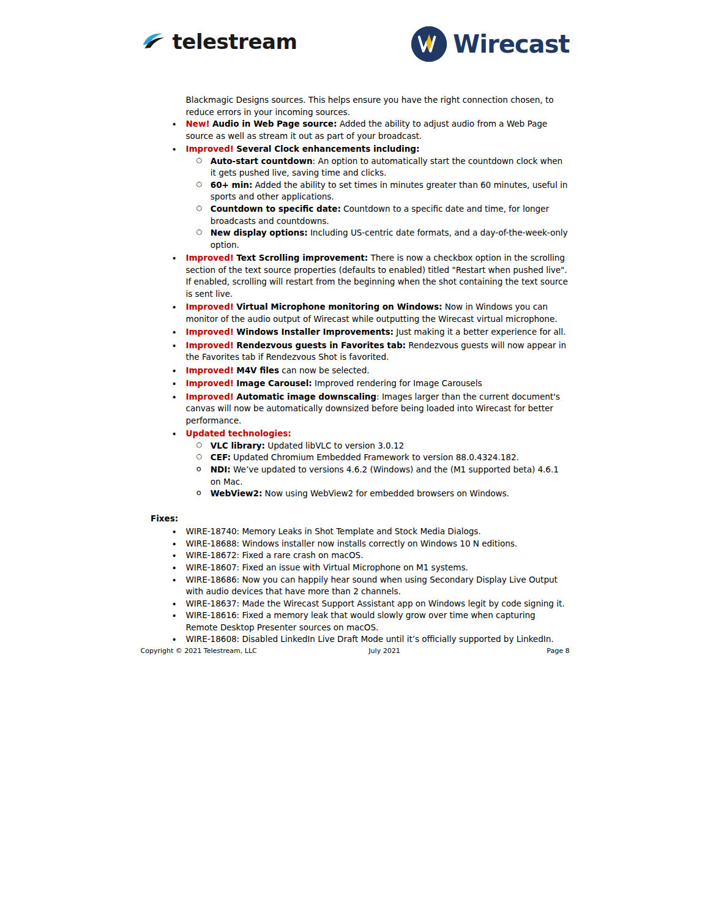telestream
Wirecast
Blackmagic Designs sources. This helps ensure you have the right connection chosen, to reduce errors in your incoming sources.
New! Audio in Web Page source: Added the ability to adjust audio from a Web Page source as well as stream it out as part of your broadcast.
Improved! Several Clock enhancements including:
Auto-start countdown: An option to automatically start the countdown clock when it gets pushed live, saving time and clicks.
60+ min: Added the ability to set times in minutes greater than 60 minutes, useful in sports and other applications.
Countdown to specific date: Countdown to a specific date and time, for longer broadcasts and countdowns.
New display options: Including US-centric date formats, and a day-of-the-week-only option.
Improved! Text Scrolling improvement: There is now a checkbox option in the scrolling section of the text source properties (defaults to enabled) titled "Restart when pushed live". If enabled, scrolling will restart from the beginning when the shot containing the text source is sent live.
Improved! Virtual Microphone monitoring on Windows: Now in Windows you can monitor of the audio output of Wirecast while outputting the Wirecast virtual microphone.
Improved! Windows Installer Improvements: Just making it a better experience for all.
Improved! Rendezvous guests in Favorites tab: Rendezvous guests will now appear in the Favorites tab if Rendezvous Shot is favorited.
Improved! M4V files can now be selected.
Improved! Image Carousel: Improved rendering for Image Carousels
Improved! Automatic image downscaling: Images larger than the current document's canvas will now be automatically downsized before being loaded into Wirecast for better performance.
Updated technologies:
VLC library: Updated libVLC to version 3.0.12
CEF: Updated Chromium Embedded Framework to version 88.0.4324.182.
NDI: We’ve updated to versions 4.6.2 (Windows) and the (M1 supported beta) 4.6.1 on Mac.
WebView2: Now using WebView2 for embedded browsers on Windows.
Fixes:
WIRE-18740: Memory Leaks in Shot Template and Stock Media Dialogs.
WIRE-18688: Windows installer now installs correctly on Windows 10 N editions.
WIRE-18672: Fixed a rare crash on macOS.
WIRE-18607: Fixed an issue with Virtual Microphone on M1 systems.
WIRE-18686: Now you can happily hear sound when using Secondary Display Live Output with audio devices that have more than 2 channels.
WIRE-18637: Made the Wirecast Support Assistant app on Windows legit by code signing it.
WIRE-18616: Fixed a memory leak that would slowly grow over time when capturing Remote Desktop Presenter sources on macOS.
WIRE-18608: Disabled LinkedIn Live Draft Mode until it’s officially supported by LinkedIn.
Copyright © 2021 Telestream, LLC
July 2021
Page 8